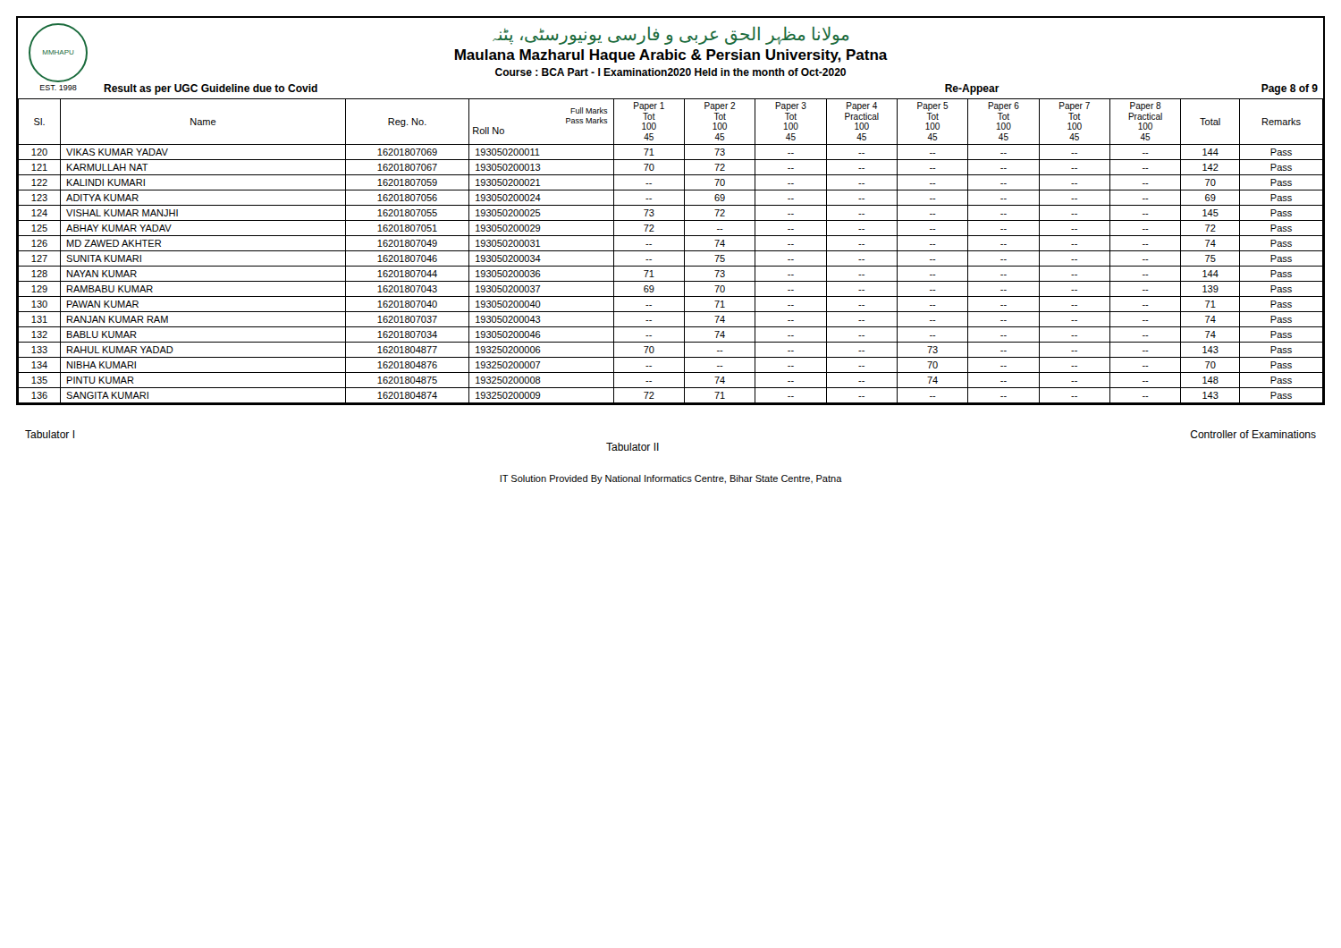MMHAPU
EST. 1998
مولانا مظہر الحق عربی و فارسی یونیورسٹی، پٹنہ
Maulana Mazharul Haque Arabic & Persian University, Patna
Course : BCA Part - I Examination2020 Held in the month of Oct-2020
Result as per UGC Guideline due to Covid
Re-Appear
Page 8 of 9
| Sl. | Name | Reg. No. | Full Marks Pass Marks Roll No | Paper 1 Tot 100 45 | Paper 2 Tot 100 45 | Paper 3 Tot 100 45 | Paper 4 Practical 100 45 | Paper 5 Tot 100 45 | Paper 6 Tot 100 45 | Paper 7 Tot 100 45 | Paper 8 Practical 100 45 | Total | Remarks |
| --- | --- | --- | --- | --- | --- | --- | --- | --- | --- | --- | --- | --- | --- |
| 120 | VIKAS KUMAR YADAV | 16201807069 | 193050200011 | 71 | 73 | -- | -- | -- | -- | -- | -- | 144 | Pass |
| 121 | KARMULLAH NAT | 16201807067 | 193050200013 | 70 | 72 | -- | -- | -- | -- | -- | -- | 142 | Pass |
| 122 | KALINDI KUMARI | 16201807059 | 193050200021 | -- | 70 | -- | -- | -- | -- | -- | -- | 70 | Pass |
| 123 | ADITYA KUMAR | 16201807056 | 193050200024 | -- | 69 | -- | -- | -- | -- | -- | -- | 69 | Pass |
| 124 | VISHAL KUMAR MANJHI | 16201807055 | 193050200025 | 73 | 72 | -- | -- | -- | -- | -- | -- | 145 | Pass |
| 125 | ABHAY KUMAR YADAV | 16201807051 | 193050200029 | 72 | -- | -- | -- | -- | -- | -- | -- | 72 | Pass |
| 126 | MD ZAWED AKHTER | 16201807049 | 193050200031 | -- | 74 | -- | -- | -- | -- | -- | -- | 74 | Pass |
| 127 | SUNITA KUMARI | 16201807046 | 193050200034 | -- | 75 | -- | -- | -- | -- | -- | -- | 75 | Pass |
| 128 | NAYAN KUMAR | 16201807044 | 193050200036 | 71 | 73 | -- | -- | -- | -- | -- | -- | 144 | Pass |
| 129 | RAMBABU KUMAR | 16201807043 | 193050200037 | 69 | 70 | -- | -- | -- | -- | -- | -- | 139 | Pass |
| 130 | PAWAN KUMAR | 16201807040 | 193050200040 | -- | 71 | -- | -- | -- | -- | -- | -- | 71 | Pass |
| 131 | RANJAN KUMAR RAM | 16201807037 | 193050200043 | -- | 74 | -- | -- | -- | -- | -- | -- | 74 | Pass |
| 132 | BABLU KUMAR | 16201807034 | 193050200046 | -- | 74 | -- | -- | -- | -- | -- | -- | 74 | Pass |
| 133 | RAHUL KUMAR YADAD | 16201804877 | 193250200006 | 70 | -- | -- | -- | 73 | -- | -- | -- | 143 | Pass |
| 134 | NIBHA KUMARI | 16201804876 | 193250200007 | -- | -- | -- | -- | 70 | -- | -- | -- | 70 | Pass |
| 135 | PINTU KUMAR | 16201804875 | 193250200008 | -- | 74 | -- | -- | 74 | -- | -- | -- | 148 | Pass |
| 136 | SANGITA KUMARI | 16201804874 | 193250200009 | 72 | 71 | -- | -- | -- | -- | -- | -- | 143 | Pass |
Tabulator I
Tabulator II
Controller of Examinations
IT Solution Provided By National Informatics Centre, Bihar State Centre, Patna